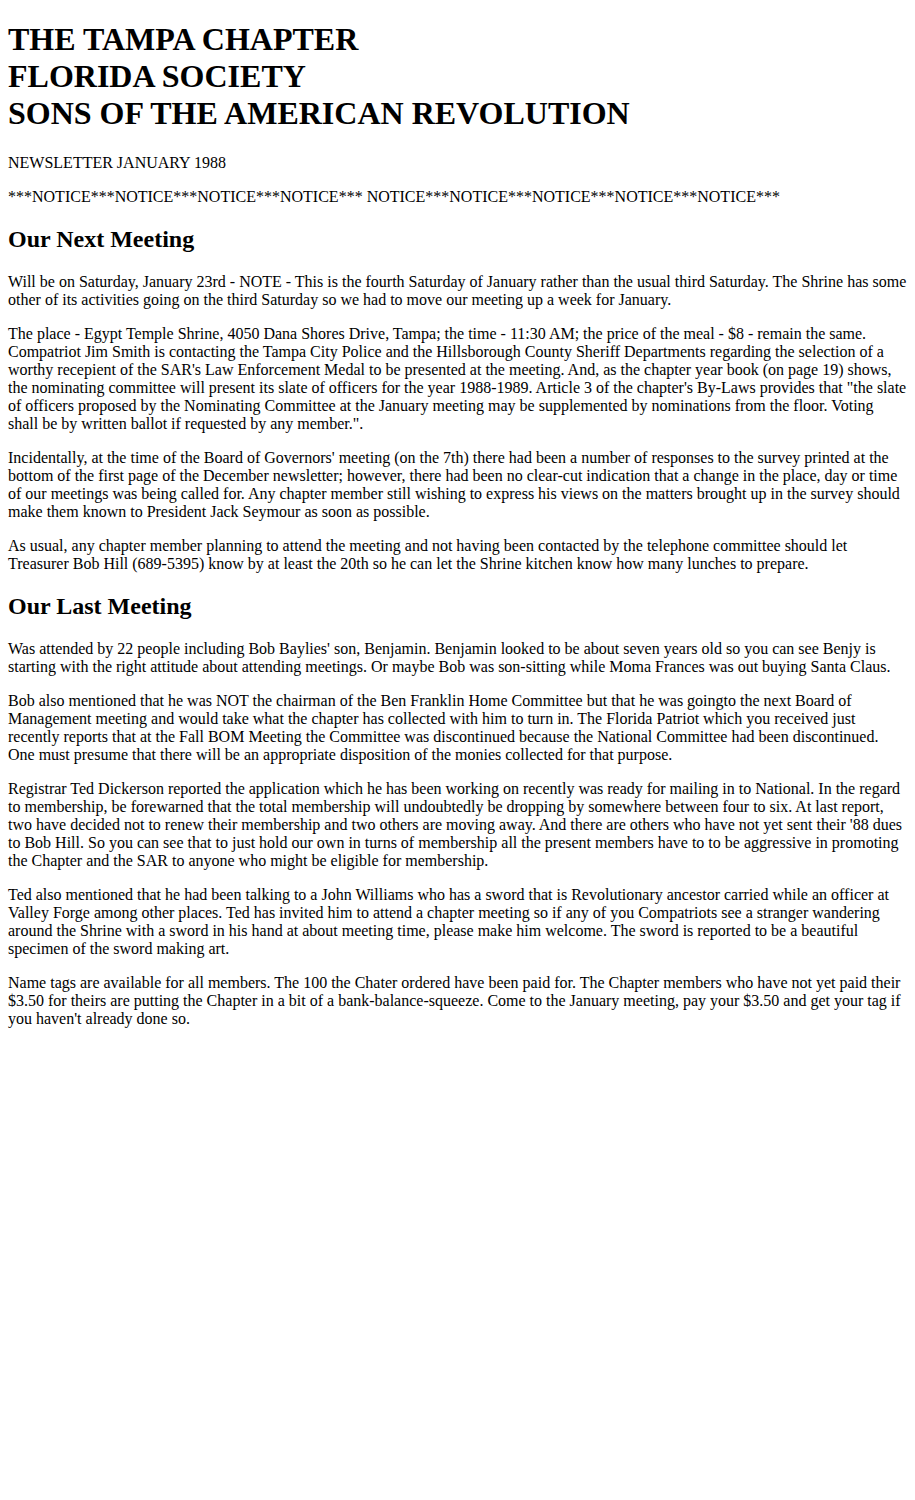THE TAMPA CHAPTER
FLORIDA SOCIETY
SONS OF THE AMERICAN REVOLUTION
NEWSLETTER JANUARY 1988
***NOTICE***NOTICE***NOTICE***NOTICE*** NOTICE***NOTICE***NOTICE***NOTICE***NOTICE***
Our Next Meeting
Will be on Saturday, January 23rd - NOTE - This is the fourth Saturday of January rather than the usual third Saturday. The Shrine has some other of its activities going on the third Saturday so we had to move our meeting up a week for January.
The place - Egypt Temple Shrine, 4050 Dana Shores Drive, Tampa; the time - 11:30 AM; the price of the meal - $8 - remain the same. Compatriot Jim Smith is contacting the Tampa City Police and the Hillsborough County Sheriff Departments regarding the selection of a worthy recepient of the SAR's Law Enforcement Medal to be presented at the meeting. And, as the chapter year book (on page 19) shows, the nominating committee will present its slate of officers for the year 1988-1989. Article 3 of the chapter's By-Laws provides that "the slate of officers proposed by the Nominating Committee at the January meeting may be supplemented by nominations from the floor. Voting shall be by written ballot if requested by any member.".
Incidentally, at the time of the Board of Governors' meeting (on the 7th) there had been a number of responses to the survey printed at the bottom of the first page of the December newsletter; however, there had been no clear-cut indication that a change in the place, day or time of our meetings was being called for. Any chapter member still wishing to express his views on the matters brought up in the survey should make them known to President Jack Seymour as soon as possible.
As usual, any chapter member planning to attend the meeting and not having been contacted by the telephone committee should let Treasurer Bob Hill (689-5395) know by at least the 20th so he can let the Shrine kitchen know how many lunches to prepare.
Our Last Meeting
Was attended by 22 people including Bob Baylies' son, Benjamin. Benjamin looked to be about seven years old so you can see Benjy is starting with the right attitude about attending meetings. Or maybe Bob was son-sitting while Moma Frances was out buying Santa Claus.
Bob also mentioned that he was NOT the chairman of the Ben Franklin Home Committee but that he was goingto the next Board of Management meeting and would take what the chapter has collected with him to turn in. The Florida Patriot which you received just recently reports that at the Fall BOM Meeting the Committee was discontinued because the National Committee had been discontinued. One must presume that there will be an appropriate disposition of the monies collected for that purpose.
Registrar Ted Dickerson reported the application which he has been working on recently was ready for mailing in to National. In the regard to membership, be forewarned that the total membership will undoubtedly be dropping by somewhere between four to six. At last report, two have decided not to renew their membership and two others are moving away. And there are others who have not yet sent their '88 dues to Bob Hill. So you can see that to just hold our own in turns of membership all the present members have to to be aggressive in promoting the Chapter and the SAR to anyone who might be eligible for membership.
Ted also mentioned that he had been talking to a John Williams who has a sword that is Revolutionary ancestor carried while an officer at Valley Forge among other places. Ted has invited him to attend a chapter meeting so if any of you Compatriots see a stranger wandering around the Shrine with a sword in his hand at about meeting time, please make him welcome. The sword is reported to be a beautiful specimen of the sword making art.
Name tags are available for all members. The 100 the Chater ordered have been paid for. The Chapter members who have not yet paid their $3.50 for theirs are putting the Chapter in a bit of a bank-balance-squeeze. Come to the January meeting, pay your $3.50 and get your tag if you haven't already done so.